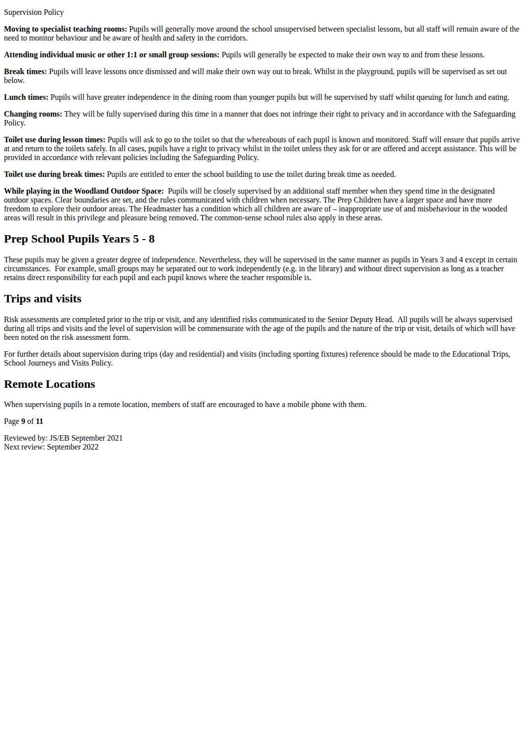Supervision Policy
Moving to specialist teaching rooms: Pupils will generally move around the school unsupervised between specialist lessons, but all staff will remain aware of the need to monitor behaviour and be aware of health and safety in the corridors.
Attending individual music or other 1:1 or small group sessions: Pupils will generally be expected to make their own way to and from these lessons.
Break times: Pupils will leave lessons once dismissed and will make their own way out to break. Whilst in the playground, pupils will be supervised as set out below.
Lunch times: Pupils will have greater independence in the dining room than younger pupils but will be supervised by staff whilst queuing for lunch and eating.
Changing rooms: They will be fully supervised during this time in a manner that does not infringe their right to privacy and in accordance with the Safeguarding Policy.
Toilet use during lesson times: Pupils will ask to go to the toilet so that the whereabouts of each pupil is known and monitored. Staff will ensure that pupils arrive at and return to the toilets safely. In all cases, pupils have a right to privacy whilst in the toilet unless they ask for or are offered and accept assistance. This will be provided in accordance with relevant policies including the Safeguarding Policy.
Toilet use during break times: Pupils are entitled to enter the school building to use the toilet during break time as needed.
While playing in the Woodland Outdoor Space: Pupils will be closely supervised by an additional staff member when they spend time in the designated outdoor spaces. Clear boundaries are set, and the rules communicated with children when necessary. The Prep Children have a larger space and have more freedom to explore their outdoor areas. The Headmaster has a condition which all children are aware of – inappropriate use of and misbehaviour in the wooded areas will result in this privilege and pleasure being removed. The common-sense school rules also apply in these areas.
Prep School Pupils Years 5 - 8
These pupils may be given a greater degree of independence. Nevertheless, they will be supervised in the same manner as pupils in Years 3 and 4 except in certain circumstances. For example, small groups may be separated out to work independently (e.g. in the library) and without direct supervision as long as a teacher retains direct responsibility for each pupil and each pupil knows where the teacher responsible is.
Trips and visits
Risk assessments are completed prior to the trip or visit, and any identified risks communicated to the Senior Deputy Head. All pupils will be always supervised during all trips and visits and the level of supervision will be commensurate with the age of the pupils and the nature of the trip or visit, details of which will have been noted on the risk assessment form.
For further details about supervision during trips (day and residential) and visits (including sporting fixtures) reference should be made to the Educational Trips, School Journeys and Visits Policy.
Remote Locations
When supervising pupils in a remote location, members of staff are encouraged to have a mobile phone with them.
Page 9 of 11
Reviewed by: JS/EB September 2021
Next review: September 2022